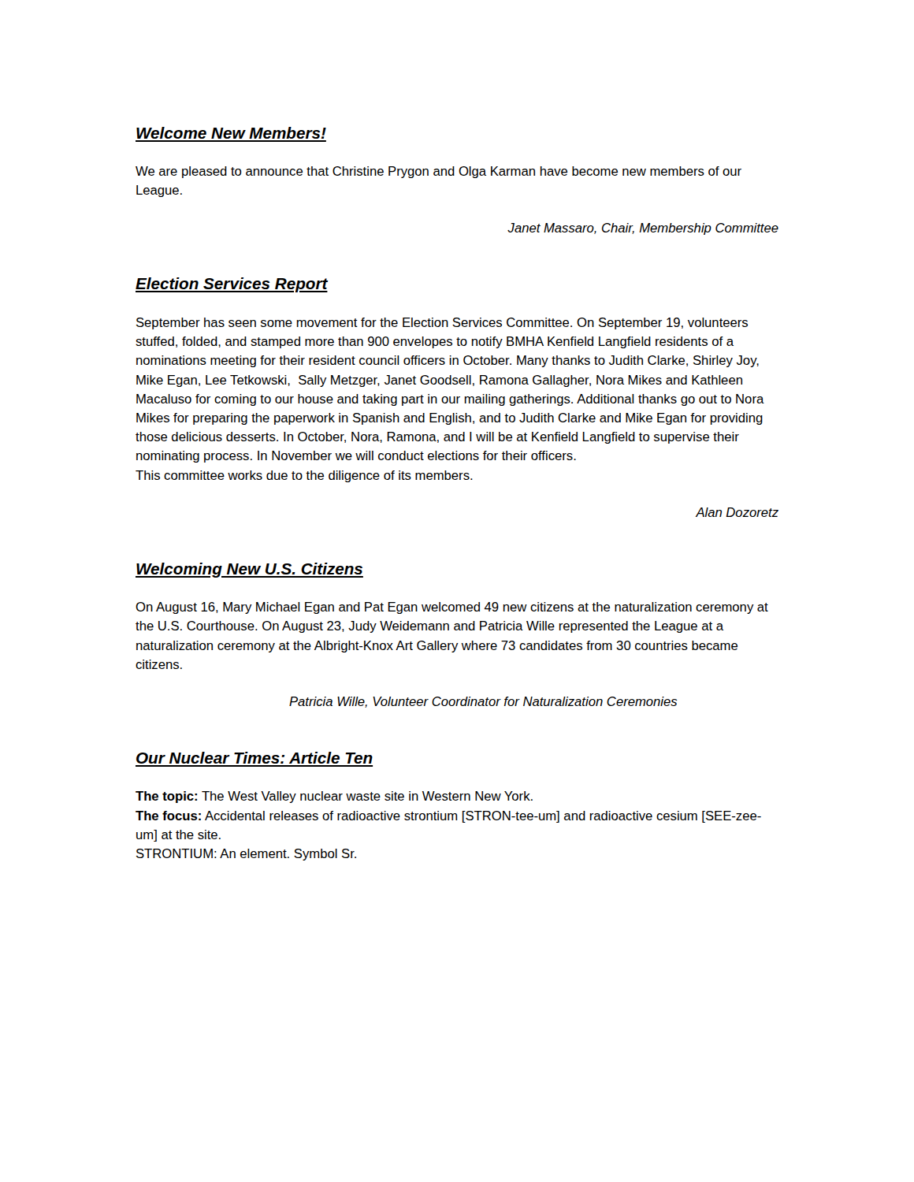Welcome New Members!
We are pleased to announce that Christine Prygon and Olga Karman have become new members of our League.
Janet Massaro, Chair, Membership Committee
Election Services Report
September has seen some movement for the Election Services Committee. On September 19, volunteers stuffed, folded, and stamped more than 900 envelopes to notify BMHA Kenfield Langfield residents of a nominations meeting for their resident council officers in October. Many thanks to Judith Clarke, Shirley Joy, Mike Egan, Lee Tetkowski, Sally Metzger, Janet Goodsell, Ramona Gallagher, Nora Mikes and Kathleen Macaluso for coming to our house and taking part in our mailing gatherings. Additional thanks go out to Nora Mikes for preparing the paperwork in Spanish and English, and to Judith Clarke and Mike Egan for providing those delicious desserts. In October, Nora, Ramona, and I will be at Kenfield Langfield to supervise their nominating process. In November we will conduct elections for their officers.
This committee works due to the diligence of its members.
Alan Dozoretz
Welcoming New U.S. Citizens
On August 16, Mary Michael Egan and Pat Egan welcomed 49 new citizens at the naturalization ceremony at the U.S. Courthouse. On August 23, Judy Weidemann and Patricia Wille represented the League at a naturalization ceremony at the Albright-Knox Art Gallery where 73 candidates from 30 countries became citizens.
Patricia Wille, Volunteer Coordinator for Naturalization Ceremonies
Our Nuclear Times: Article Ten
The topic: The West Valley nuclear waste site in Western New York.
The focus: Accidental releases of radioactive strontium [STRON-tee-um] and radioactive cesium [SEE-zee-um] at the site.
STRONTIUM: An element. Symbol Sr.